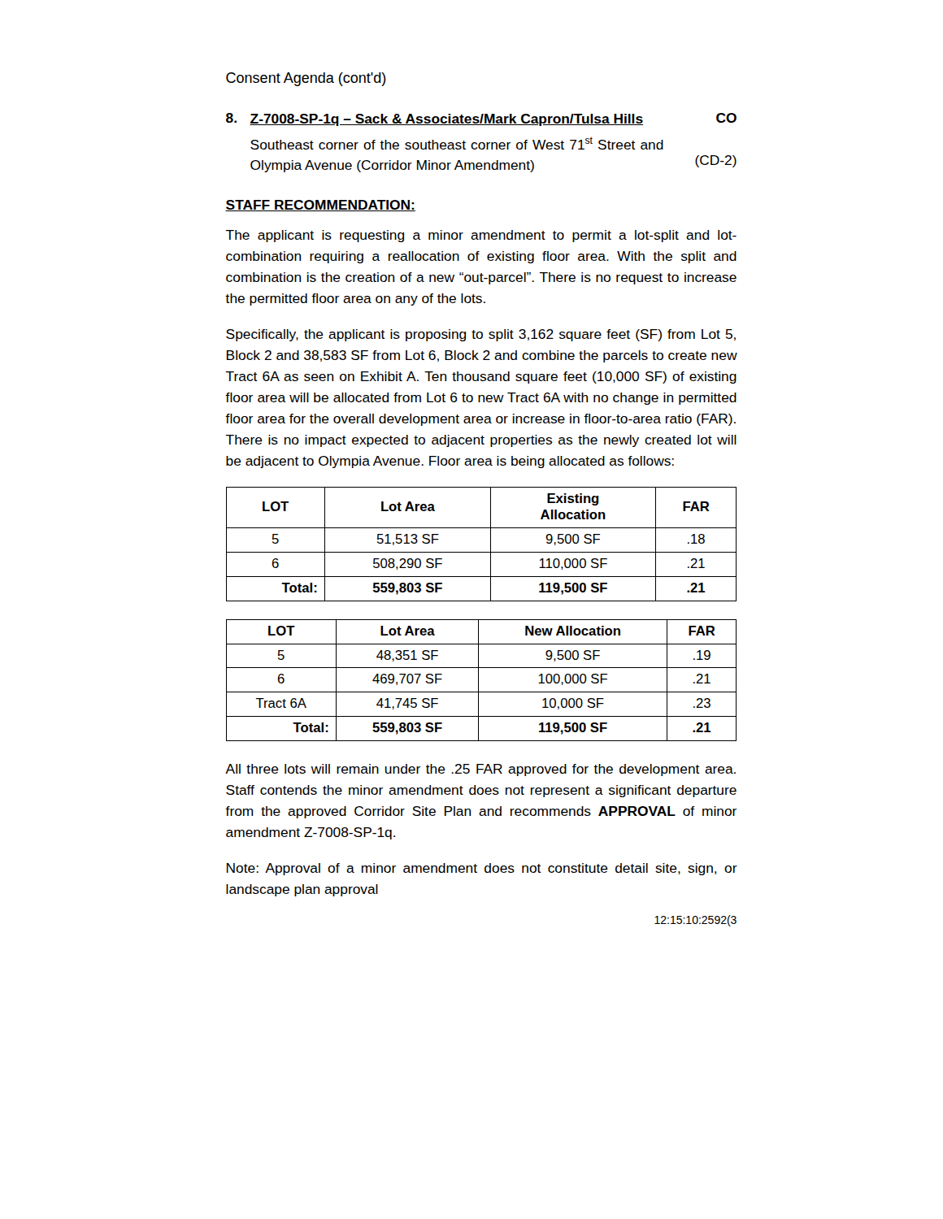Consent Agenda (cont'd)
8.
Z-7008-SP-1q – Sack & Associates/Mark Capron/Tulsa Hills
CO
Southeast corner of the southeast corner of West 71st Street and Olympia Avenue (Corridor Minor Amendment)
(CD-2)
STAFF RECOMMENDATION:
The applicant is requesting a minor amendment to permit a lot-split and lot-combination requiring a reallocation of existing floor area. With the split and combination is the creation of a new “out-parcel”. There is no request to increase the permitted floor area on any of the lots.
Specifically, the applicant is proposing to split 3,162 square feet (SF) from Lot 5, Block 2 and 38,583 SF from Lot 6, Block 2 and combine the parcels to create new Tract 6A as seen on Exhibit A. Ten thousand square feet (10,000 SF) of existing floor area will be allocated from Lot 6 to new Tract 6A with no change in permitted floor area for the overall development area or increase in floor-to-area ratio (FAR). There is no impact expected to adjacent properties as the newly created lot will be adjacent to Olympia Avenue. Floor area is being allocated as follows:
| LOT | Lot Area | Existing Allocation | FAR |
| --- | --- | --- | --- |
| 5 | 51,513 SF | 9,500 SF | .18 |
| 6 | 508,290 SF | 110,000 SF | .21 |
| Total: | 559,803 SF | 119,500 SF | .21 |
| LOT | Lot Area | New Allocation | FAR |
| --- | --- | --- | --- |
| 5 | 48,351 SF | 9,500 SF | .19 |
| 6 | 469,707 SF | 100,000 SF | .21 |
| Tract 6A | 41,745 SF | 10,000 SF | .23 |
| Total: | 559,803 SF | 119,500 SF | .21 |
All three lots will remain under the .25 FAR approved for the development area. Staff contends the minor amendment does not represent a significant departure from the approved Corridor Site Plan and recommends APPROVAL of minor amendment Z-7008-SP-1q.
Note: Approval of a minor amendment does not constitute detail site, sign, or landscape plan approval
12:15:10:2592(3